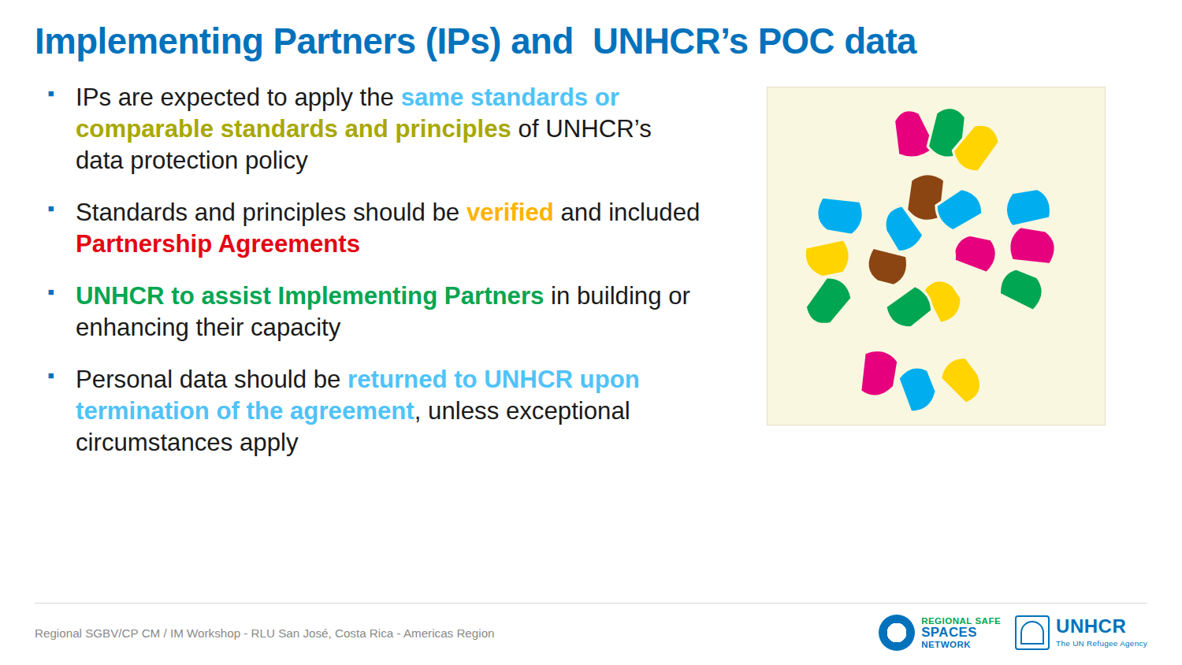Implementing Partners (IPs) and UNHCR’s POC data
IPs are expected to apply the same standards or comparable standards and principles of UNHCR’s data protection policy
Standards and principles should be verified and included Partnership Agreements
UNHCR to assist Implementing Partners in building or enhancing their capacity
Personal data should be returned to UNHCR upon termination of the agreement, unless exceptional circumstances apply
Regional SGBV/CP CM / IM Workshop - RLU San José, Costa Rica - Americas Region
REGIONAL SAFE
SPACES
NETWORK
UNHCR
The UN Refugee Agency